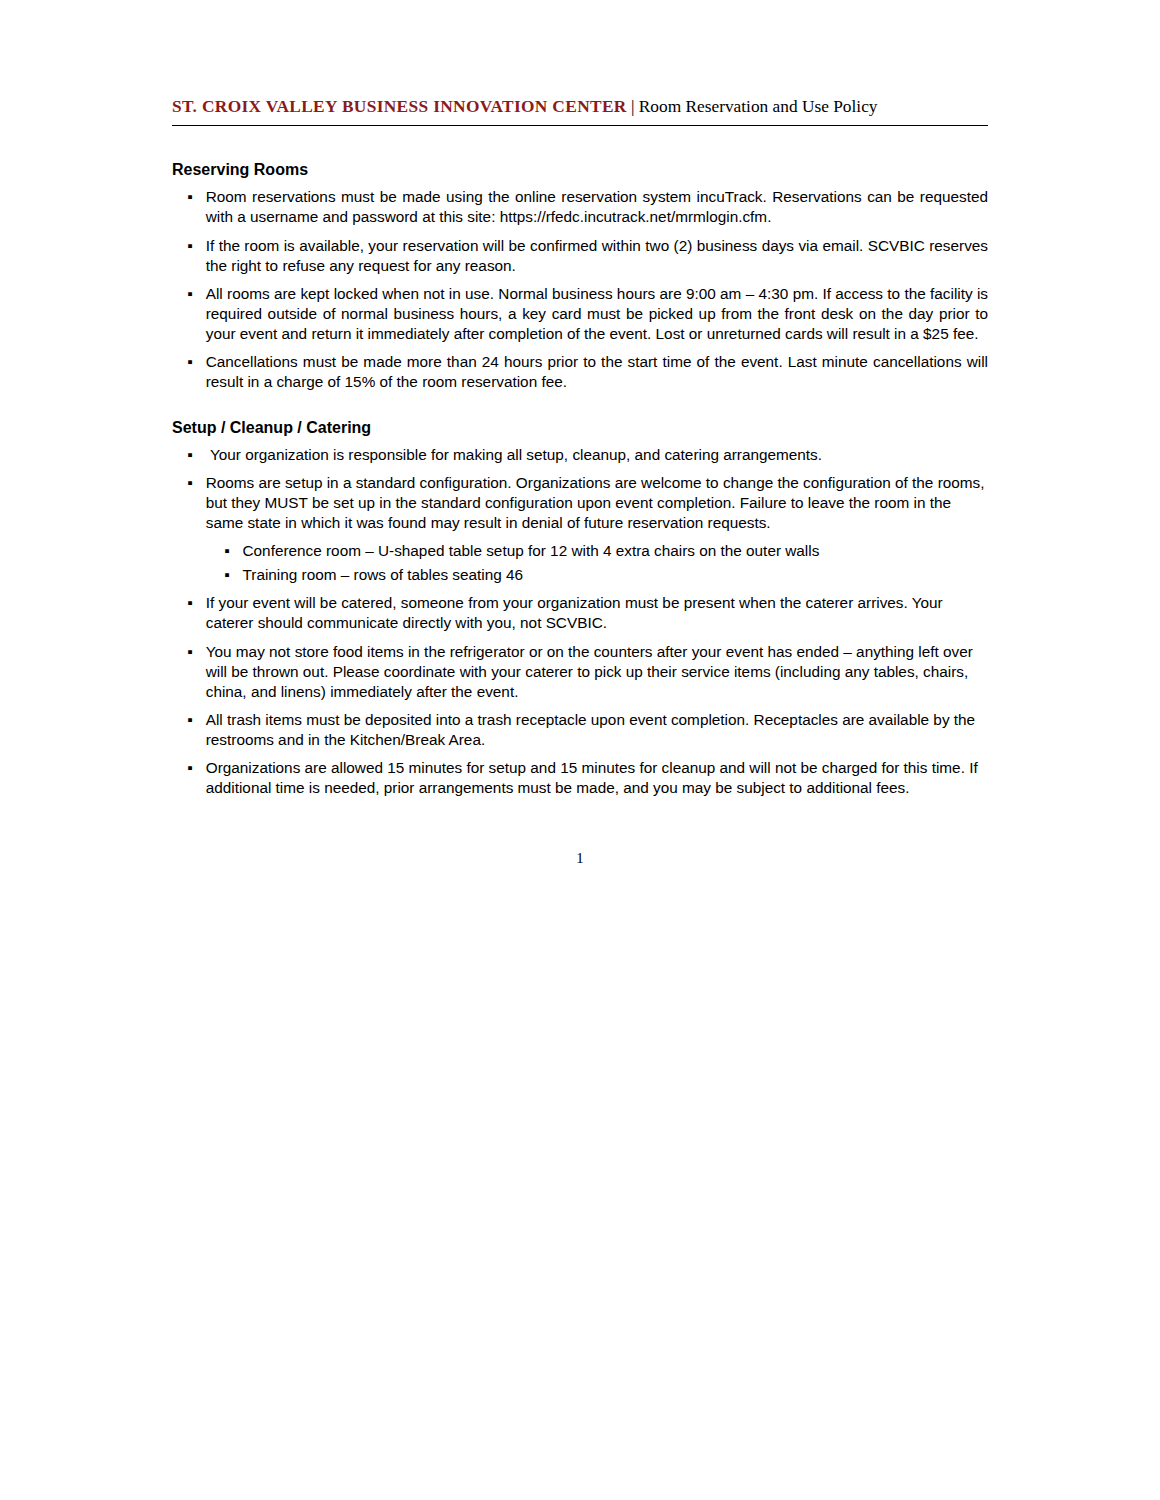ST. CROIX VALLEY BUSINESS INNOVATION CENTER | Room Reservation and Use Policy
Reserving Rooms
Room reservations must be made using the online reservation system incuTrack. Reservations can be requested with a username and password at this site: https://rfedc.incutrack.net/mrmlogin.cfm.
If the room is available, your reservation will be confirmed within two (2) business days via email. SCVBIC reserves the right to refuse any request for any reason.
All rooms are kept locked when not in use. Normal business hours are 9:00 am – 4:30 pm. If access to the facility is required outside of normal business hours, a key card must be picked up from the front desk on the day prior to your event and return it immediately after completion of the event. Lost or unreturned cards will result in a $25 fee.
Cancellations must be made more than 24 hours prior to the start time of the event. Last minute cancellations will result in a charge of 15% of the room reservation fee.
Setup / Cleanup / Catering
Your organization is responsible for making all setup, cleanup, and catering arrangements.
Rooms are setup in a standard configuration. Organizations are welcome to change the configuration of the rooms, but they MUST be set up in the standard configuration upon event completion. Failure to leave the room in the same state in which it was found may result in denial of future reservation requests.
Conference room – U-shaped table setup for 12 with 4 extra chairs on the outer walls
Training room – rows of tables seating 46
If your event will be catered, someone from your organization must be present when the caterer arrives. Your caterer should communicate directly with you, not SCVBIC.
You may not store food items in the refrigerator or on the counters after your event has ended – anything left over will be thrown out. Please coordinate with your caterer to pick up their service items (including any tables, chairs, china, and linens) immediately after the event.
All trash items must be deposited into a trash receptacle upon event completion. Receptacles are available by the restrooms and in the Kitchen/Break Area.
Organizations are allowed 15 minutes for setup and 15 minutes for cleanup and will not be charged for this time. If additional time is needed, prior arrangements must be made, and you may be subject to additional fees.
1